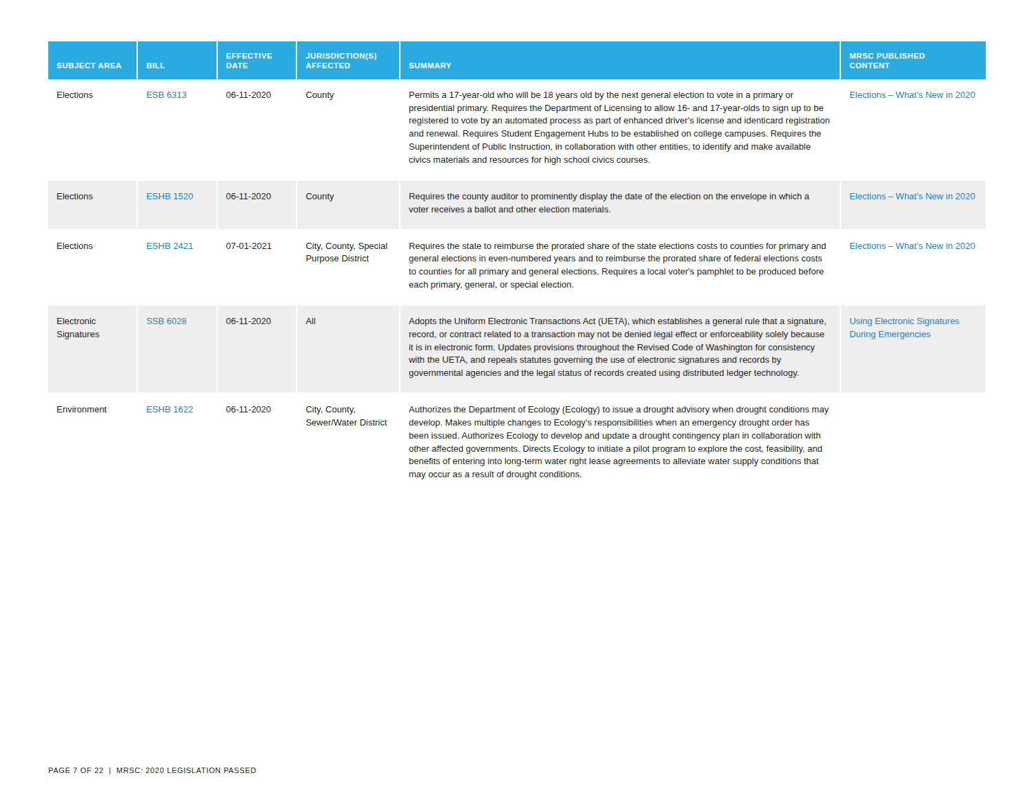| Subject Area | Bill | Effective Date | Jurisdiction(s) Affected | Summary | MRSC Published Content |
| --- | --- | --- | --- | --- | --- |
| Elections | ESB 6313 | 06-11-2020 | County | Permits a 17-year-old who will be 18 years old by the next general election to vote in a primary or presidential primary. Requires the Department of Licensing to allow 16- and 17-year-olds to sign up to be registered to vote by an automated process as part of enhanced driver's license and identicard registration and renewal. Requires Student Engagement Hubs to be established on college campuses. Requires the Superintendent of Public Instruction, in collaboration with other entities, to identify and make available civics materials and resources for high school civics courses. | Elections – What’s New in 2020 |
| Elections | ESHB 1520 | 06-11-2020 | County | Requires the county auditor to prominently display the date of the election on the envelope in which a voter receives a ballot and other election materials. | Elections – What’s New in 2020 |
| Elections | ESHB 2421 | 07-01-2021 | City, County, Special Purpose District | Requires the state to reimburse the prorated share of the state elections costs to counties for primary and general elections in even-numbered years and to reimburse the prorated share of federal elections costs to counties for all primary and general elections. Requires a local voter's pamphlet to be produced before each primary, general, or special election. | Elections – What’s New in 2020 |
| Electronic Signatures | SSB 6028 | 06-11-2020 | All | Adopts the Uniform Electronic Transactions Act (UETA), which establishes a general rule that a signature, record, or contract related to a transaction may not be denied legal effect or enforceability solely because it is in electronic form. Updates provisions throughout the Revised Code of Washington for consistency with the UETA, and repeals statutes governing the use of electronic signatures and records by governmental agencies and the legal status of records created using distributed ledger technology. | Using Electronic Signatures During Emergencies |
| Environment | ESHB 1622 | 06-11-2020 | City, County, Sewer/Water District | Authorizes the Department of Ecology (Ecology) to issue a drought advisory when drought conditions may develop. Makes multiple changes to Ecology's responsibilities when an emergency drought order has been issued. Authorizes Ecology to develop and update a drought contingency plan in collaboration with other affected governments. Directs Ecology to initiate a pilot program to explore the cost, feasibility, and benefits of entering into long-term water right lease agreements to alleviate water supply conditions that may occur as a result of drought conditions. | |
Page 7 of 22 | MRSC: 2020 Legislation Passed